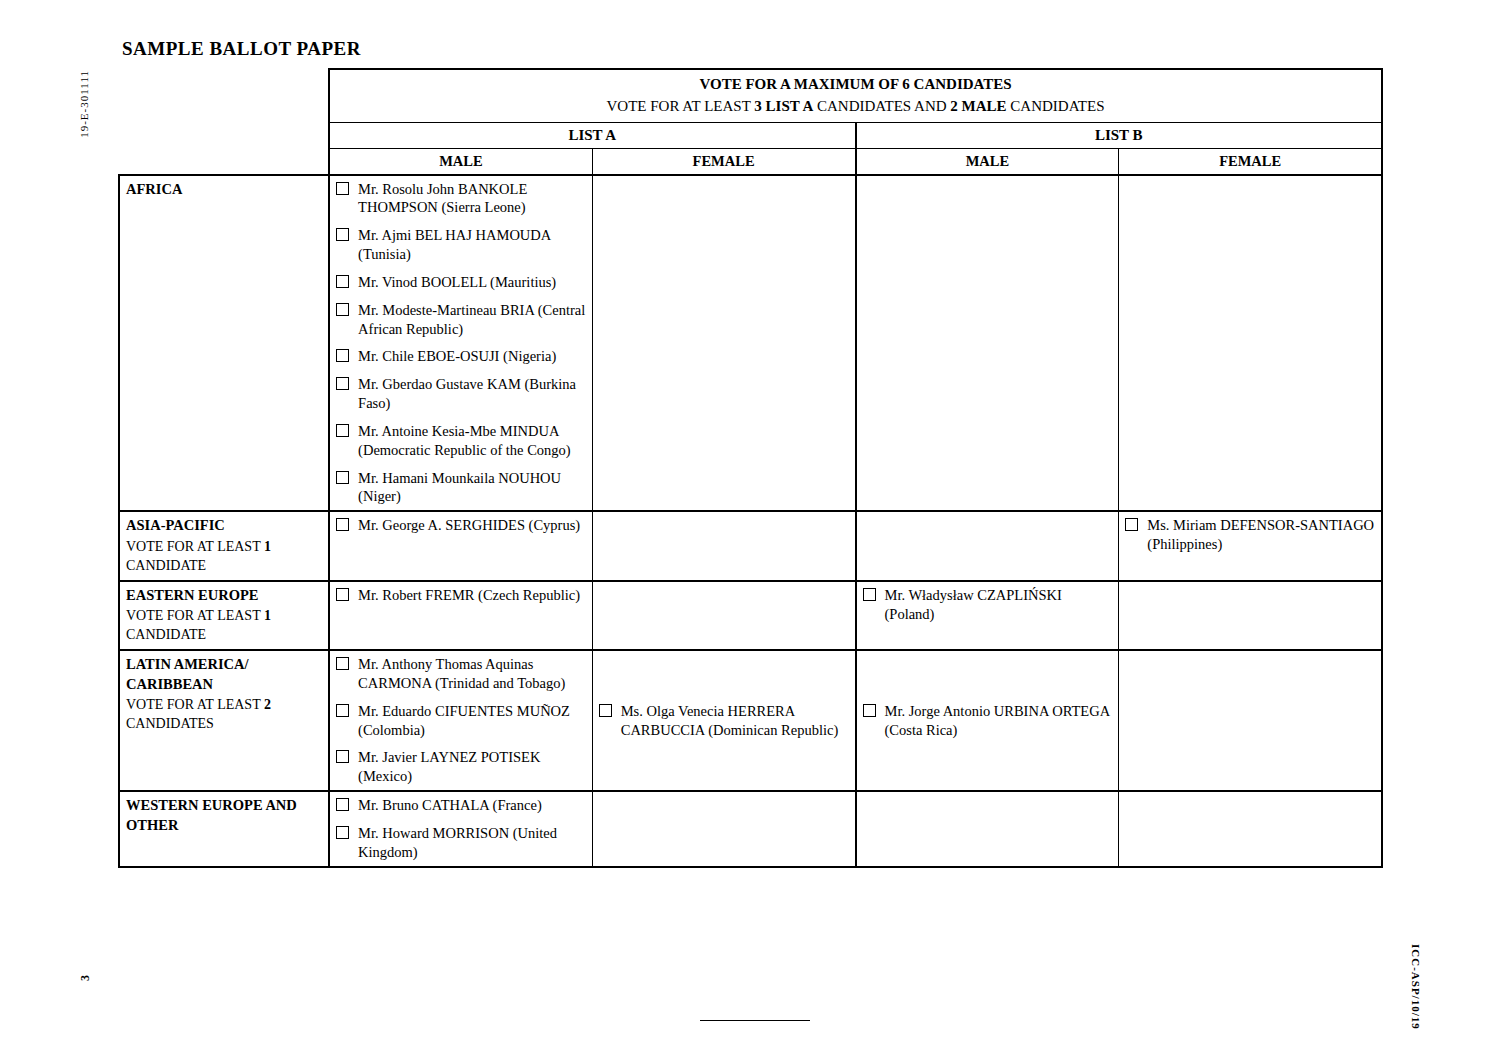SAMPLE BALLOT PAPER
19-E-301111
3
ICC-ASP/10/19
| | VOTE FOR A MAXIMUM OF 6 CANDIDATES VOTE FOR AT LEAST 3 LIST A CANDIDATES AND 2 MALE CANDIDATES |
| LIST A | LIST B |
| MALE | FEMALE | MALE | FEMALE |
| AFRICA | Mr. Rosolu John BANKOLE THOMPSON (Sierra Leone) Mr. Ajmi BEL HAJ HAMOUDA (Tunisia) Mr. Vinod BOOLELL (Mauritius) Mr. Modeste-Martineau BRIA (Central African Republic) Mr. Chile EBOE-OSUJI (Nigeria) Mr. Gberdao Gustave KAM (Burkina Faso) Mr. Antoine Kesia-Mbe MINDUA (Democratic Republic of the Congo) Mr. Hamani Mounkaila NOUHOU (Niger) | | | |
| ASIA-PACIFIC VOTE FOR AT LEAST 1 CANDIDATE | Mr. George A. SERGHIDES (Cyprus) | | | Ms. Miriam DEFENSOR-SANTIAGO (Philippines) |
| EASTERN EUROPE VOTE FOR AT LEAST 1 CANDIDATE | Mr. Robert FREMR (Czech Republic) | | Mr. Władysław CZAPLIŃSKI (Poland) | |
| LATIN AMERICA/ CARIBBEAN VOTE FOR AT LEAST 2 CANDIDATES | Mr. Anthony Thomas Aquinas CARMONA (Trinidad and Tobago) Mr. Eduardo CIFUENTES MUÑOZ (Colombia) Mr. Javier LAYNEZ POTISEK (Mexico) | Ms. Olga Venecia HERRERA CARBUCCIA (Dominican Republic) | Mr. Jorge Antonio URBINA ORTEGA (Costa Rica) | |
| WESTERN EUROPE AND OTHER | Mr. Bruno CATHALA (France) Mr. Howard MORRISON (United Kingdom) | | | |